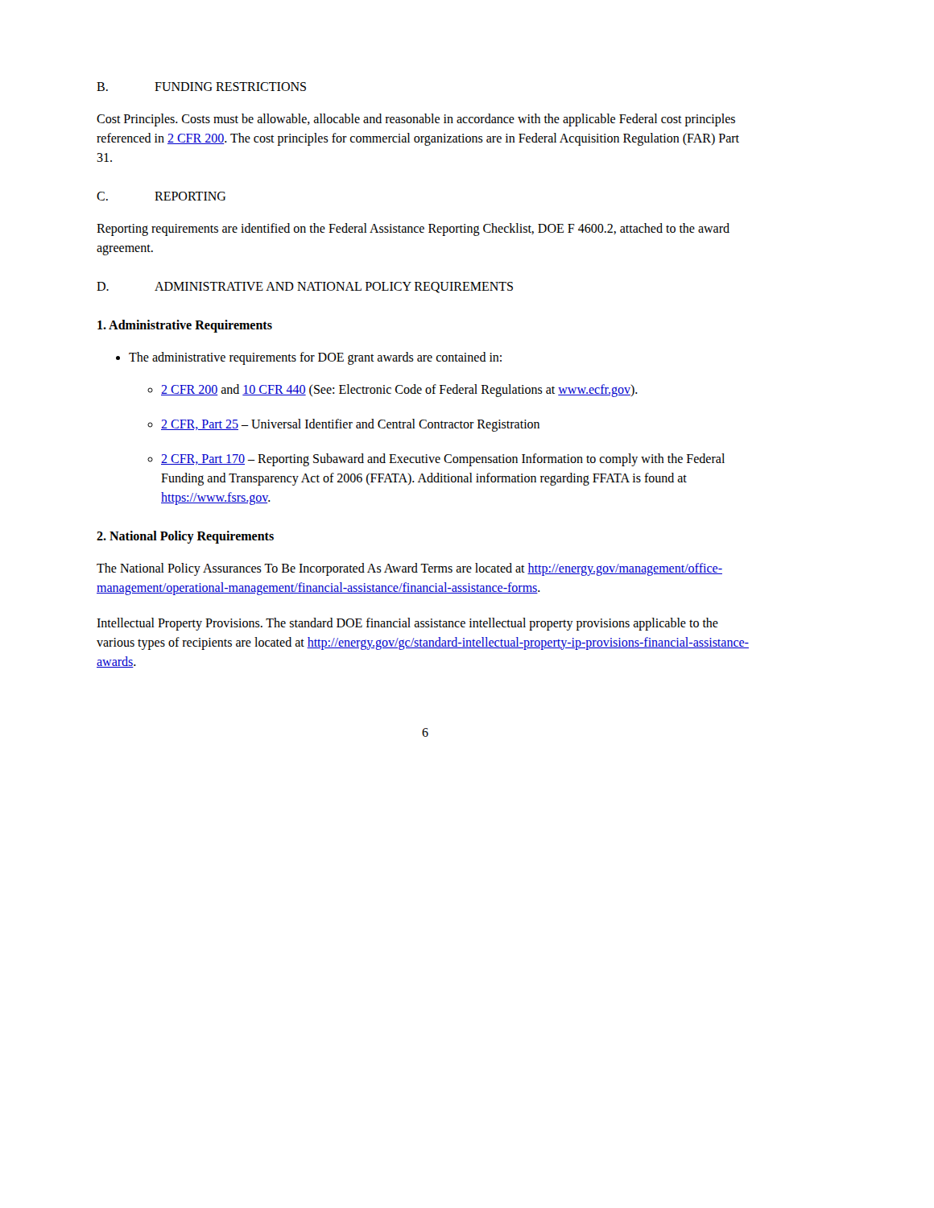B. FUNDING RESTRICTIONS
Cost Principles. Costs must be allowable, allocable and reasonable in accordance with the applicable Federal cost principles referenced in 2 CFR 200. The cost principles for commercial organizations are in Federal Acquisition Regulation (FAR) Part 31.
C. REPORTING
Reporting requirements are identified on the Federal Assistance Reporting Checklist, DOE F 4600.2, attached to the award agreement.
D. ADMINISTRATIVE AND NATIONAL POLICY REQUIREMENTS
1. Administrative Requirements
The administrative requirements for DOE grant awards are contained in:
2 CFR 200 and 10 CFR 440 (See: Electronic Code of Federal Regulations at www.ecfr.gov).
2 CFR, Part 25 – Universal Identifier and Central Contractor Registration
2 CFR, Part 170 – Reporting Subaward and Executive Compensation Information to comply with the Federal Funding and Transparency Act of 2006 (FFATA). Additional information regarding FFATA is found at https://www.fsrs.gov.
2. National Policy Requirements
The National Policy Assurances To Be Incorporated As Award Terms are located at http://energy.gov/management/office-management/operational-management/financial-assistance/financial-assistance-forms.
Intellectual Property Provisions. The standard DOE financial assistance intellectual property provisions applicable to the various types of recipients are located at http://energy.gov/gc/standard-intellectual-property-ip-provisions-financial-assistance-awards.
6